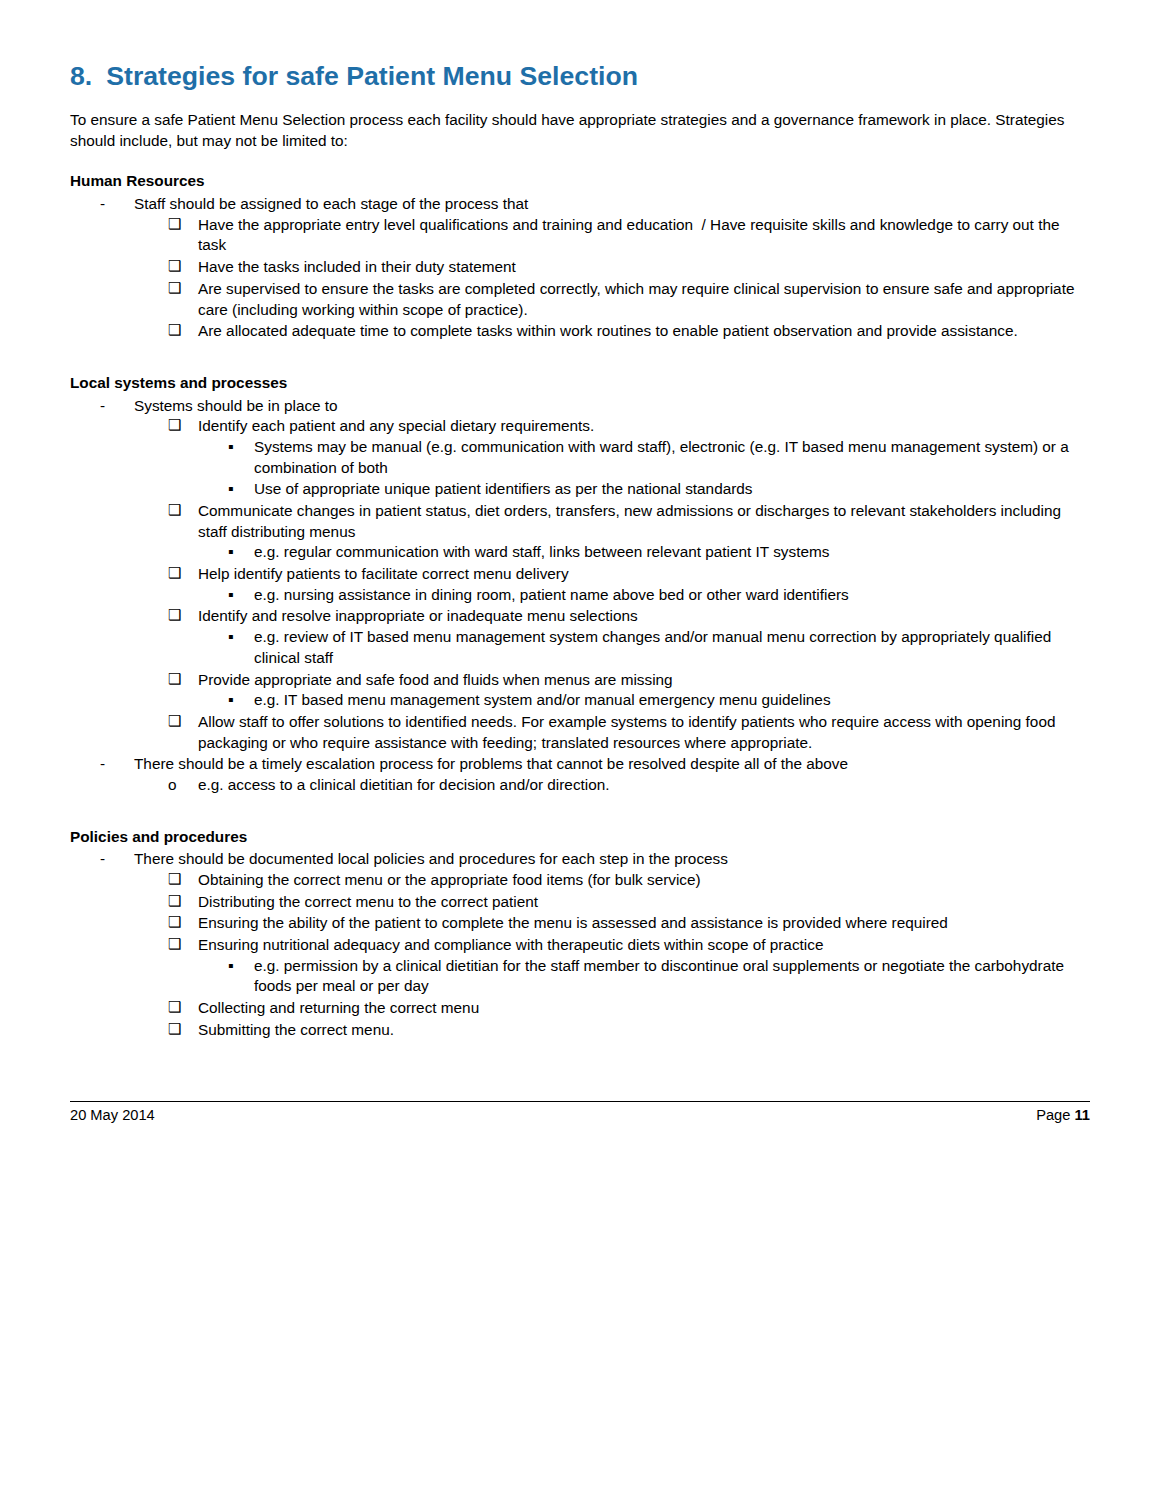8. Strategies for safe Patient Menu Selection
To ensure a safe Patient Menu Selection process each facility should have appropriate strategies and a governance framework in place. Strategies should include, but may not be limited to:
Human Resources
Staff should be assigned to each stage of the process that
Have the appropriate entry level qualifications and training and education / Have requisite skills and knowledge to carry out the task
Have the tasks included in their duty statement
Are supervised to ensure the tasks are completed correctly, which may require clinical supervision to ensure safe and appropriate care (including working within scope of practice).
Are allocated adequate time to complete tasks within work routines to enable patient observation and provide assistance.
Local systems and processes
Systems should be in place to
Identify each patient and any special dietary requirements.
Systems may be manual (e.g. communication with ward staff), electronic (e.g. IT based menu management system) or a combination of both
Use of appropriate unique patient identifiers as per the national standards
Communicate changes in patient status, diet orders, transfers, new admissions or discharges to relevant stakeholders including staff distributing menus
e.g. regular communication with ward staff, links between relevant patient IT systems
Help identify patients to facilitate correct menu delivery
e.g. nursing assistance in dining room, patient name above bed or other ward identifiers
Identify and resolve inappropriate or inadequate menu selections
e.g. review of IT based menu management system changes and/or manual menu correction by appropriately qualified clinical staff
Provide appropriate and safe food and fluids when menus are missing
e.g. IT based menu management system and/or manual emergency menu guidelines
Allow staff to offer solutions to identified needs. For example systems to identify patients who require access with opening food packaging or who require assistance with feeding; translated resources where appropriate.
There should be a timely escalation process for problems that cannot be resolved despite all of the above
e.g. access to a clinical dietitian for decision and/or direction.
Policies and procedures
There should be documented local policies and procedures for each step in the process
Obtaining the correct menu or the appropriate food items (for bulk service)
Distributing the correct menu to the correct patient
Ensuring the ability of the patient to complete the menu is assessed and assistance is provided where required
Ensuring nutritional adequacy and compliance with therapeutic diets within scope of practice
e.g. permission by a clinical dietitian for the staff member to discontinue oral supplements or negotiate the carbohydrate foods per meal or per day
Collecting and returning the correct menu
Submitting the correct menu.
20 May 2014 Page 11